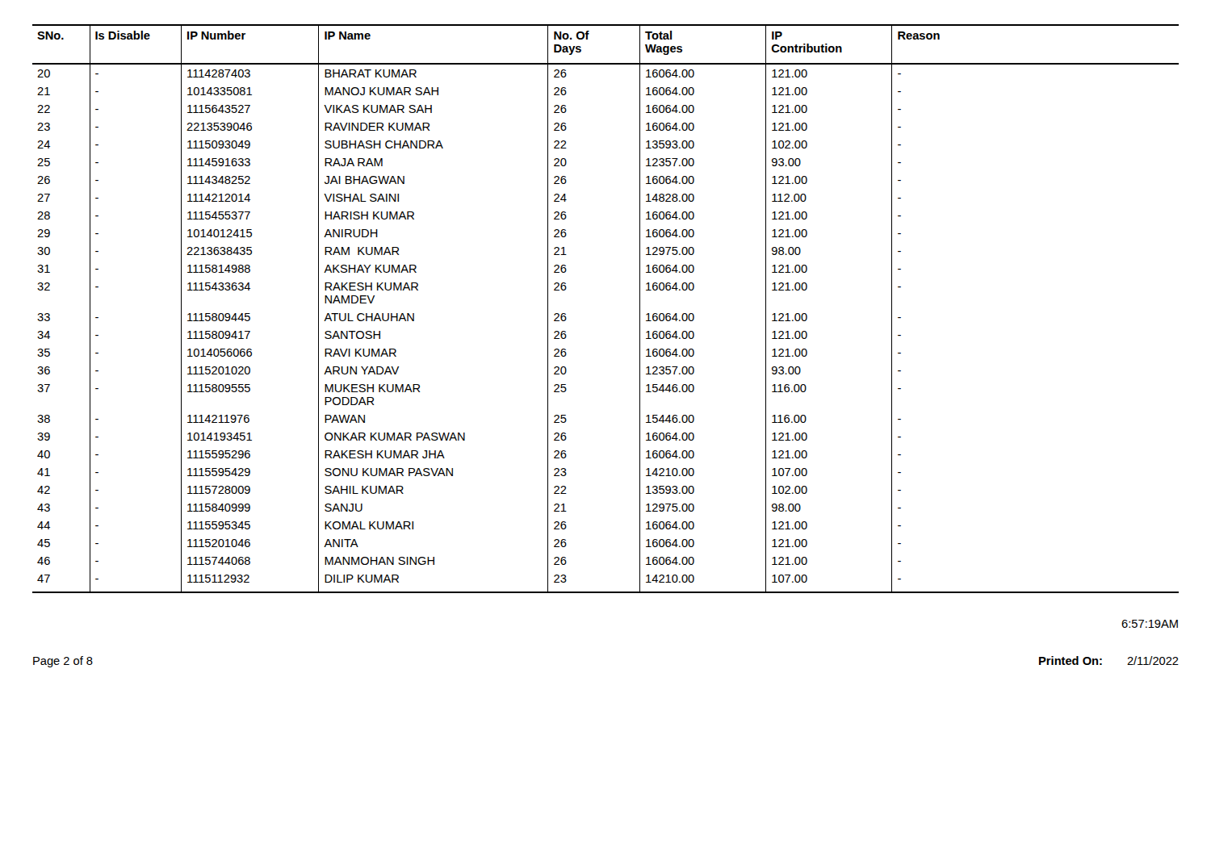| SNo. | Is Disable | IP Number | IP Name | No. Of Days | Total Wages | IP Contribution | Reason |
| --- | --- | --- | --- | --- | --- | --- | --- |
| 20 | - | 1114287403 | BHARAT KUMAR | 26 | 16064.00 | 121.00 | - |
| 21 | - | 1014335081 | MANOJ KUMAR SAH | 26 | 16064.00 | 121.00 | - |
| 22 | - | 1115643527 | VIKAS KUMAR SAH | 26 | 16064.00 | 121.00 | - |
| 23 | - | 2213539046 | RAVINDER KUMAR | 26 | 16064.00 | 121.00 | - |
| 24 | - | 1115093049 | SUBHASH CHANDRA | 22 | 13593.00 | 102.00 | - |
| 25 | - | 1114591633 | RAJA RAM | 20 | 12357.00 | 93.00 | - |
| 26 | - | 1114348252 | JAI BHAGWAN | 26 | 16064.00 | 121.00 | - |
| 27 | - | 1114212014 | VISHAL SAINI | 24 | 14828.00 | 112.00 | - |
| 28 | - | 1115455377 | HARISH KUMAR | 26 | 16064.00 | 121.00 | - |
| 29 | - | 1014012415 | ANIRUDH | 26 | 16064.00 | 121.00 | - |
| 30 | - | 2213638435 | RAM KUMAR | 21 | 12975.00 | 98.00 | - |
| 31 | - | 1115814988 | AKSHAY KUMAR | 26 | 16064.00 | 121.00 | - |
| 32 | - | 1115433634 | RAKESH KUMAR NAMDEV | 26 | 16064.00 | 121.00 | - |
| 33 | - | 1115809445 | ATUL CHAUHAN | 26 | 16064.00 | 121.00 | - |
| 34 | - | 1115809417 | SANTOSH | 26 | 16064.00 | 121.00 | - |
| 35 | - | 1014056066 | RAVI KUMAR | 26 | 16064.00 | 121.00 | - |
| 36 | - | 1115201020 | ARUN YADAV | 20 | 12357.00 | 93.00 | - |
| 37 | - | 1115809555 | MUKESH KUMAR PODDAR | 25 | 15446.00 | 116.00 | - |
| 38 | - | 1114211976 | PAWAN | 25 | 15446.00 | 116.00 | - |
| 39 | - | 1014193451 | ONKAR KUMAR PASWAN | 26 | 16064.00 | 121.00 | - |
| 40 | - | 1115595296 | RAKESH KUMAR JHA | 26 | 16064.00 | 121.00 | - |
| 41 | - | 1115595429 | SONU KUMAR PASVAN | 23 | 14210.00 | 107.00 | - |
| 42 | - | 1115728009 | SAHIL KUMAR | 22 | 13593.00 | 102.00 | - |
| 43 | - | 1115840999 | SANJU | 21 | 12975.00 | 98.00 | - |
| 44 | - | 1115595345 | KOMAL KUMARI | 26 | 16064.00 | 121.00 | - |
| 45 | - | 1115201046 | ANITA | 26 | 16064.00 | 121.00 | - |
| 46 | - | 1115744068 | MANMOHAN SINGH | 26 | 16064.00 | 121.00 | - |
| 47 | - | 1115112932 | DILIP KUMAR | 23 | 14210.00 | 107.00 | - |
6:57:19AM
Page 2 of 8
Printed On: 2/11/2022